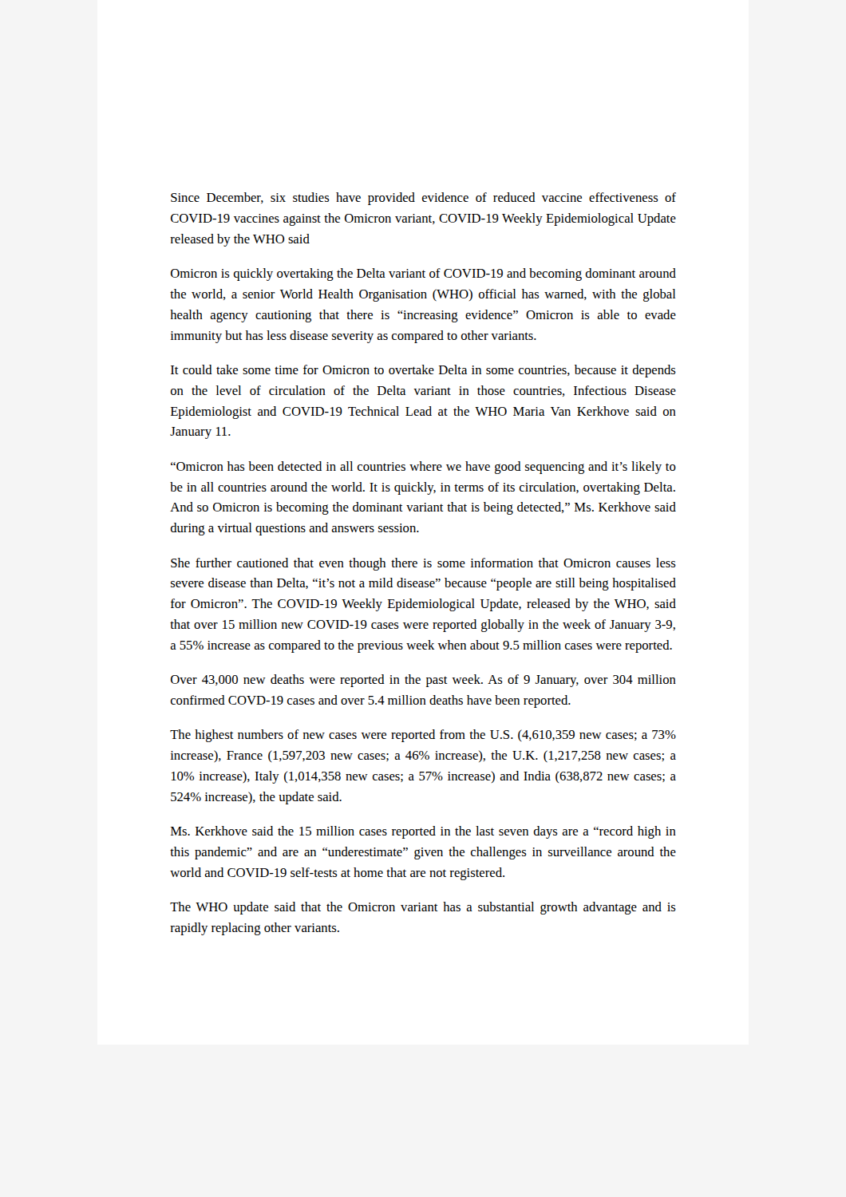Since December, six studies have provided evidence of reduced vaccine effectiveness of COVID-19 vaccines against the Omicron variant, COVID-19 Weekly Epidemiological Update released by the WHO said
Omicron is quickly overtaking the Delta variant of COVID-19 and becoming dominant around the world, a senior World Health Organisation (WHO) official has warned, with the global health agency cautioning that there is “increasing evidence” Omicron is able to evade immunity but has less disease severity as compared to other variants.
It could take some time for Omicron to overtake Delta in some countries, because it depends on the level of circulation of the Delta variant in those countries, Infectious Disease Epidemiologist and COVID-19 Technical Lead at the WHO Maria Van Kerkhove said on January 11.
“Omicron has been detected in all countries where we have good sequencing and it’s likely to be in all countries around the world. It is quickly, in terms of its circulation, overtaking Delta. And so Omicron is becoming the dominant variant that is being detected,” Ms. Kerkhove said during a virtual questions and answers session.
She further cautioned that even though there is some information that Omicron causes less severe disease than Delta, “it’s not a mild disease” because “people are still being hospitalised for Omicron”. The COVID-19 Weekly Epidemiological Update, released by the WHO, said that over 15 million new COVID-19 cases were reported globally in the week of January 3-9, a 55% increase as compared to the previous week when about 9.5 million cases were reported.
Over 43,000 new deaths were reported in the past week. As of 9 January, over 304 million confirmed COVD-19 cases and over 5.4 million deaths have been reported.
The highest numbers of new cases were reported from the U.S. (4,610,359 new cases; a 73% increase), France (1,597,203 new cases; a 46% increase), the U.K. (1,217,258 new cases; a 10% increase), Italy (1,014,358 new cases; a 57% increase) and India (638,872 new cases; a 524% increase), the update said.
Ms. Kerkhove said the 15 million cases reported in the last seven days are a “record high in this pandemic” and are an “underestimate” given the challenges in surveillance around the world and COVID-19 self-tests at home that are not registered.
The WHO update said that the Omicron variant has a substantial growth advantage and is rapidly replacing other variants.